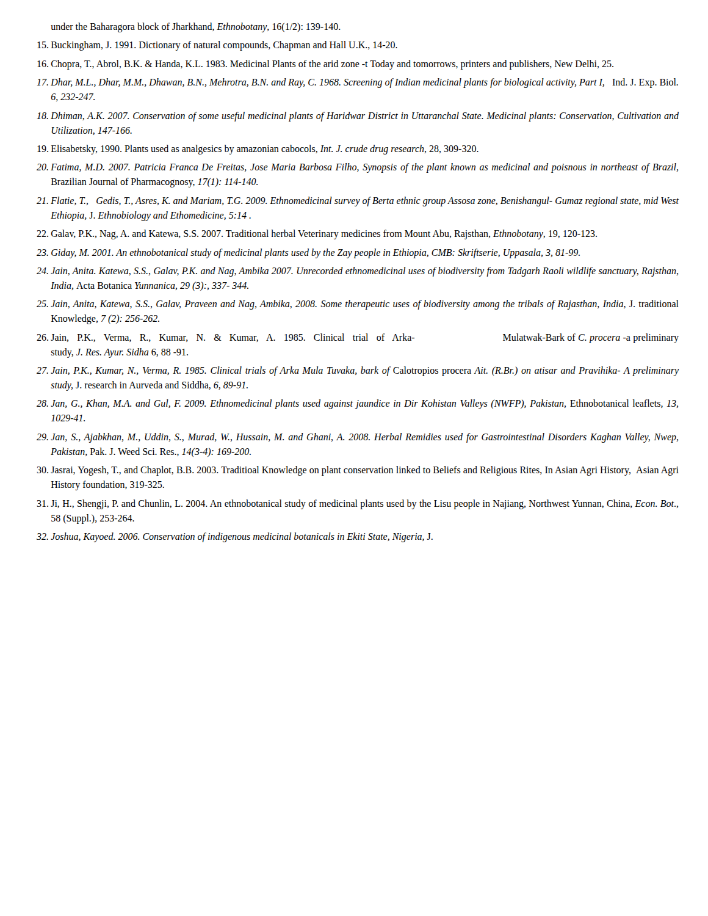under the Baharagora block of Jharkhand, Ethnobotany, 16(1/2): 139-140.
15. Buckingham, J. 1991. Dictionary of natural compounds, Chapman and Hall U.K., 14-20.
16. Chopra, T., Abrol, B.K. & Handa, K.L. 1983. Medicinal Plants of the arid zone -t Today and tomorrows, printers and publishers, New Delhi, 25.
17. Dhar, M.L., Dhar, M.M., Dhawan, B.N., Mehrotra, B.N. and Ray, C. 1968. Screening of Indian medicinal plants for biological activity, Part I, Ind. J. Exp. Biol. 6, 232-247.
18. Dhiman, A.K. 2007. Conservation of some useful medicinal plants of Haridwar District in Uttaranchal State. Medicinal plants: Conservation, Cultivation and Utilization, 147-166.
19. Elisabetsky, 1990. Plants used as analgesics by amazonian cabocols, Int. J. crude drug research, 28, 309-320.
20. Fatima, M.D. 2007. Patricia Franca De Freitas, Jose Maria Barbosa Filho, Synopsis of the plant known as medicinal and poisnous in northeast of Brazil, Brazilian Journal of Pharmacognosy, 17(1): 114-140.
21. Flatie, T., Gedis, T., Asres, K. and Mariam, T.G. 2009. Ethnomedicinal survey of Berta ethnic group Assosa zone, Benishangul- Gumaz regional state, mid West Ethiopia, J. Ethnobiology and Ethomedicine, 5:14 .
22. Galav, P.K., Nag, A. and Katewa, S.S. 2007. Traditional herbal Veterinary medicines from Mount Abu, Rajsthan, Ethnobotany, 19, 120-123.
23. Giday, M. 2001. An ethnobotanical study of medicinal plants used by the Zay people in Ethiopia, CMB: Skriftserie, Uppasala, 3, 81-99.
24. Jain, Anita. Katewa, S.S., Galav, P.K. and Nag, Ambika 2007. Unrecorded ethnomedicinal uses of biodiversity from Tadgarh Raoli wildlife sanctuary, Rajsthan, India, Acta Botanica Yunnanica, 29 (3):, 337- 344.
25. Jain, Anita, Katewa, S.S., Galav, Praveen and Nag, Ambika, 2008. Some therapeutic uses of biodiversity among the tribals of Rajasthan, India, J. traditional Knowledge, 7 (2): 256-262.
26. Jain, P.K., Verma, R., Kumar, N. & Kumar, A. 1985. Clinical trial of Arka- Mulatwak-Bark of C. procera -a preliminary study, J. Res. Ayur. Sidha 6, 88 -91.
27. Jain, P.K., Kumar, N., Verma, R. 1985. Clinical trials of Arka Mula Tuvaka, bark of Calotropios procera Ait. (R.Br.) on atisar and Pravihika- A preliminary study, J. research in Aurveda and Siddha, 6, 89-91.
28. Jan, G., Khan, M.A. and Gul, F. 2009. Ethnomedicinal plants used against jaundice in Dir Kohistan Valleys (NWFP), Pakistan, Ethnobotanical leaflets, 13, 1029-41.
29. Jan, S., Ajabkhan, M., Uddin, S., Murad, W., Hussain, M. and Ghani, A. 2008. Herbal Remidies used for Gastrointestinal Disorders Kaghan Valley, Nwep, Pakistan, Pak. J. Weed Sci. Res., 14(3-4): 169-200.
30. Jasrai, Yogesh, T., and Chaplot, B.B. 2003. Traditioal Knowledge on plant conservation linked to Beliefs and Religious Rites, In Asian Agri History, Asian Agri History foundation, 319-325.
31. Ji, H., Shengji, P. and Chunlin, L. 2004. An ethnobotanical study of medicinal plants used by the Lisu people in Najiang, Northwest Yunnan, China, Econ. Bot., 58 (Suppl.), 253-264.
32. Joshua, Kayoed. 2006. Conservation of indigenous medicinal botanicals in Ekiti State, Nigeria, J.